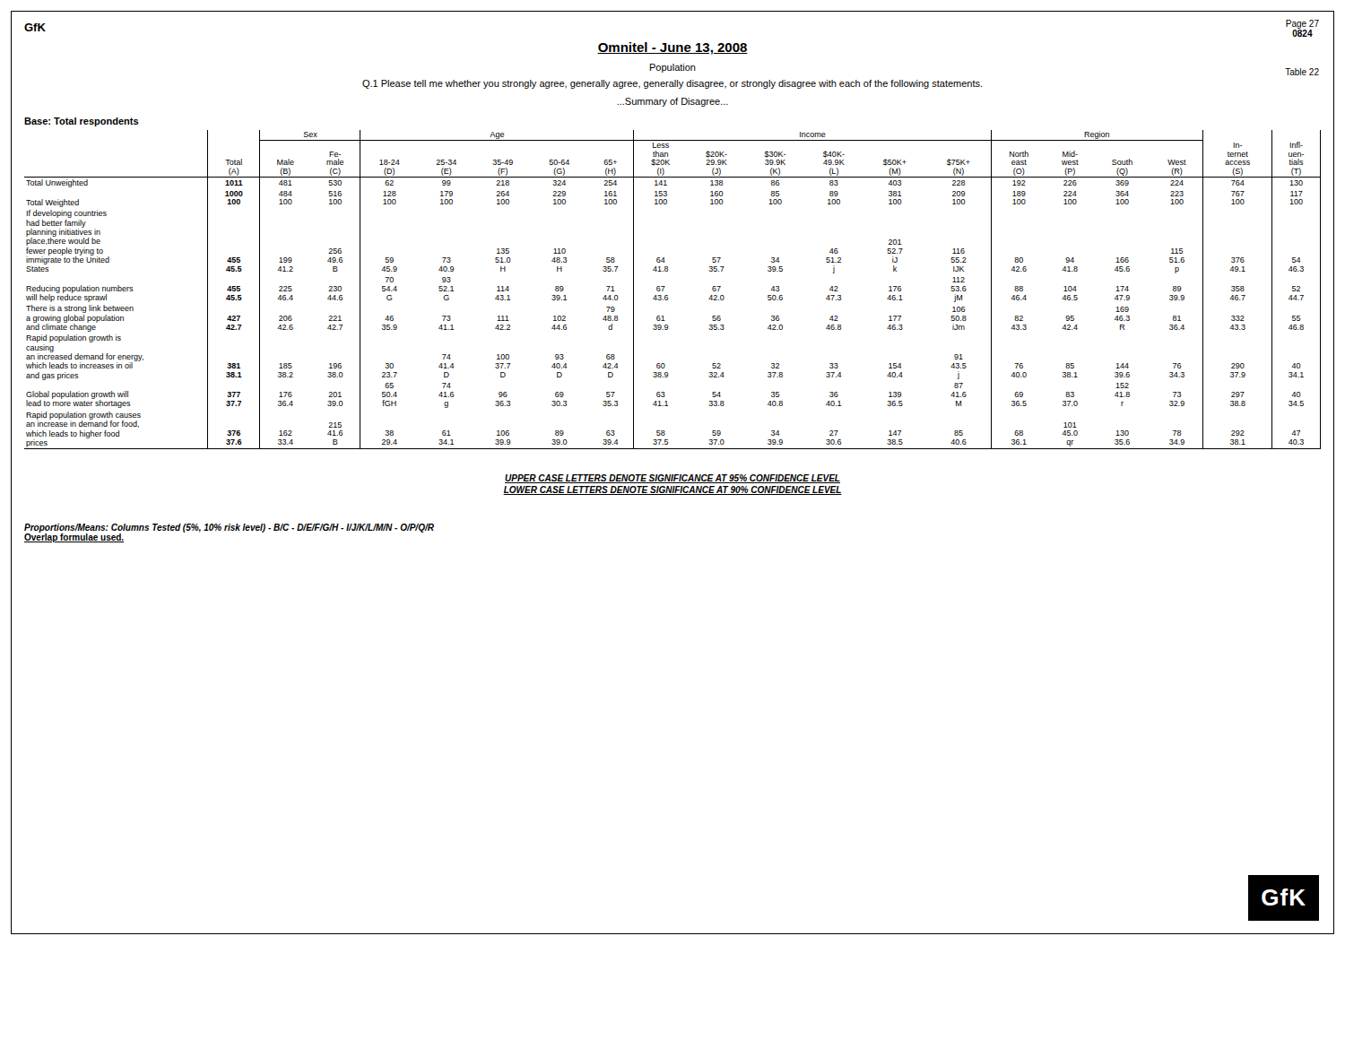Page 27
0824
Table 22
GfK
Omnitel - June 13, 2008
Population
Q.1 Please tell me whether you strongly agree, generally agree, generally disagree, or strongly disagree with each of the following statements.
...Summary of Disagree...
Base: Total respondents
| | | Sex | Age | Income | Region | | |
| --- | --- | --- | --- | --- | --- | --- | --- |
| | Total (A) | Male (B) | Fe- male (C) | 18-24 (D) | 25-34 (E) | 35-49 (F) | 50-64 (G) | 65+ (H) | Less than $20K (I) | $20K- 29.9K (J) | $30K- 39.9K (K) | $40K- 49.9K (L) | $50K+ (M) | $75K+ (N) | North east (O) | Mid- west (P) | South (Q) | West (R) | In- ternet access (S) | Infl- uen- tials (T) |
| Total Unweighted | 1011 | 481 | 530 | 62 | 99 | 218 | 324 | 254 | 141 | 138 | 86 | 83 | 403 | 228 | 192 | 226 | 369 | 224 | 764 | 130 |
| Total Weighted | 1000 100 | 484 100 | 516 100 | 128 100 | 179 100 | 264 100 | 229 100 | 161 100 | 153 100 | 160 100 | 85 100 | 89 100 | 381 100 | 209 100 | 189 100 | 224 100 | 364 100 | 223 100 | 767 100 | 117 100 |
| If developing countries had better family planning initiatives in place,there would be fewer people trying to immigrate to the United States | 455 45.5 | 199 41.2 | 256 49.6 B | 59 45.9 | 73 40.9 | 135 51.0 H | 110 48.3 H | 58 35.7 | 64 41.8 | 57 35.7 | 34 39.5 | 46 51.2 j | 201 52.7 iJ k | 116 55.2 IJK | 80 42.6 | 94 41.8 | 166 45.6 | 115 51.6 p | 376 49.1 | 54 46.3 |
| Reducing population numbers will help reduce sprawl | 455 45.5 | 225 46.4 | 230 44.6 | 70 54.4 G | 93 52.1 G | 114 43.1 | 89 39.1 | 71 44.0 | 67 43.6 | 67 42.0 | 43 50.6 | 42 47.3 | 176 46.1 | 112 53.6 jM | 88 46.4 | 104 46.5 | 174 47.9 | 89 39.9 | 358 46.7 | 52 44.7 |
| There is a strong link between a growing global population and climate change | 427 42.7 | 206 42.6 | 221 42.7 | 46 35.9 | 73 41.1 | 111 42.2 | 102 44.6 | 79 48.8 d | 61 39.9 | 56 35.3 | 36 42.0 | 42 46.8 | 177 46.3 | 106 50.8 iJm | 82 43.3 | 95 42.4 | 169 46.3 R | 81 36.4 | 332 43.3 | 55 46.8 |
| Rapid population growth is causing an increased demand for energy, which leads to increases in oil and gas prices | 381 38.1 | 185 38.2 | 196 38.0 | 30 23.7 | 74 41.4 D | 100 37.7 D | 93 40.4 D | 68 42.4 D | 60 38.9 | 52 32.4 | 32 37.8 | 33 37.4 | 154 40.4 | 91 43.5 j | 76 40.0 | 85 38.1 | 144 39.6 | 76 34.3 | 290 37.9 | 40 34.1 |
| Global population growth will lead to more water shortages | 377 37.7 | 176 36.4 | 201 39.0 | 65 50.4 fGH | 74 41.6 g | 96 36.3 | 69 30.3 | 57 35.3 | 63 41.1 | 54 33.8 | 35 40.8 | 36 40.1 | 139 36.5 | 87 41.6 M | 69 36.5 | 83 37.0 | 152 41.8 r | 73 32.9 | 297 38.8 | 40 34.5 |
| Rapid population growth causes an increase in demand for food, which leads to higher food prices | 376 37.6 | 162 33.4 | 215 41.6 B | 38 29.4 | 61 34.1 | 106 39.9 | 89 39.0 | 63 39.4 | 58 37.5 | 59 37.0 | 34 39.9 | 27 30.6 | 147 38.5 | 85 40.6 | 68 36.1 | 101 45.0 qr | 130 35.6 | 78 34.9 | 292 38.1 | 47 40.3 |
UPPER CASE LETTERS DENOTE SIGNIFICANCE AT 95% CONFIDENCE LEVEL
LOWER CASE LETTERS DENOTE SIGNIFICANCE AT 90% CONFIDENCE LEVEL
Proportions/Means: Columns Tested (5%, 10% risk level) - B/C - D/E/F/G/H - I/J/K/L/M/N - O/P/Q/R
Overlap formulae used.
GfK